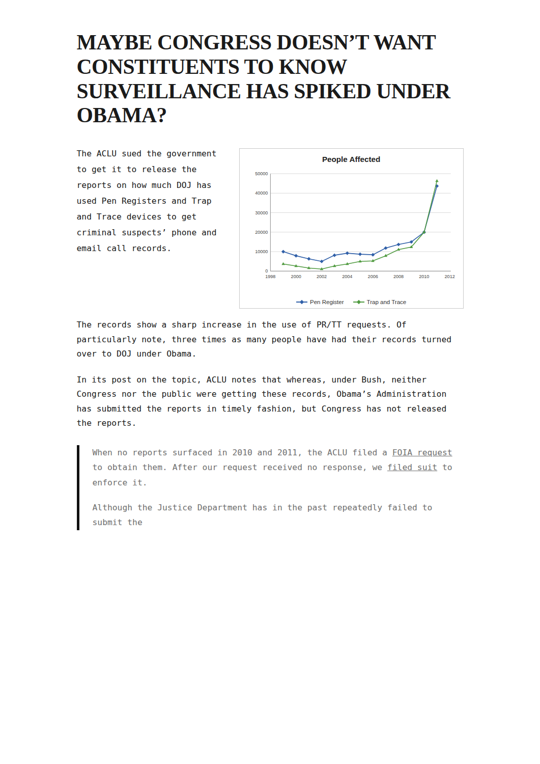Maybe Congress Doesn’t Want Constituents to Know Surveillance Has Spiked Under Obama?
People Affected
0 10000 20000 30000 40000 50000 1998 2000 2002 2004 2006 2008 2010 2012
Pen Register Trap and Trace
The ACLU sued the government to get it to release the reports on how much DOJ has used Pen Registers and Trap and Trace devices to get criminal suspects’ phone and email call records.
The records show a sharp increase in the use of PR/TT requests. Of particularly note, three times as many people have had their records turned over to DOJ under Obama.
In its post on the topic, ACLU notes that whereas, under Bush, neither Congress nor the public were getting these records, Obama’s Administration has submitted the reports in timely fashion, but Congress has not released the reports.
When no reports surfaced in 2010 and 2011, the ACLU filed a FOIA request to obtain them. After our request received no response, we filed suit to enforce it.
Although the Justice Department has in the past repeatedly failed to submit the